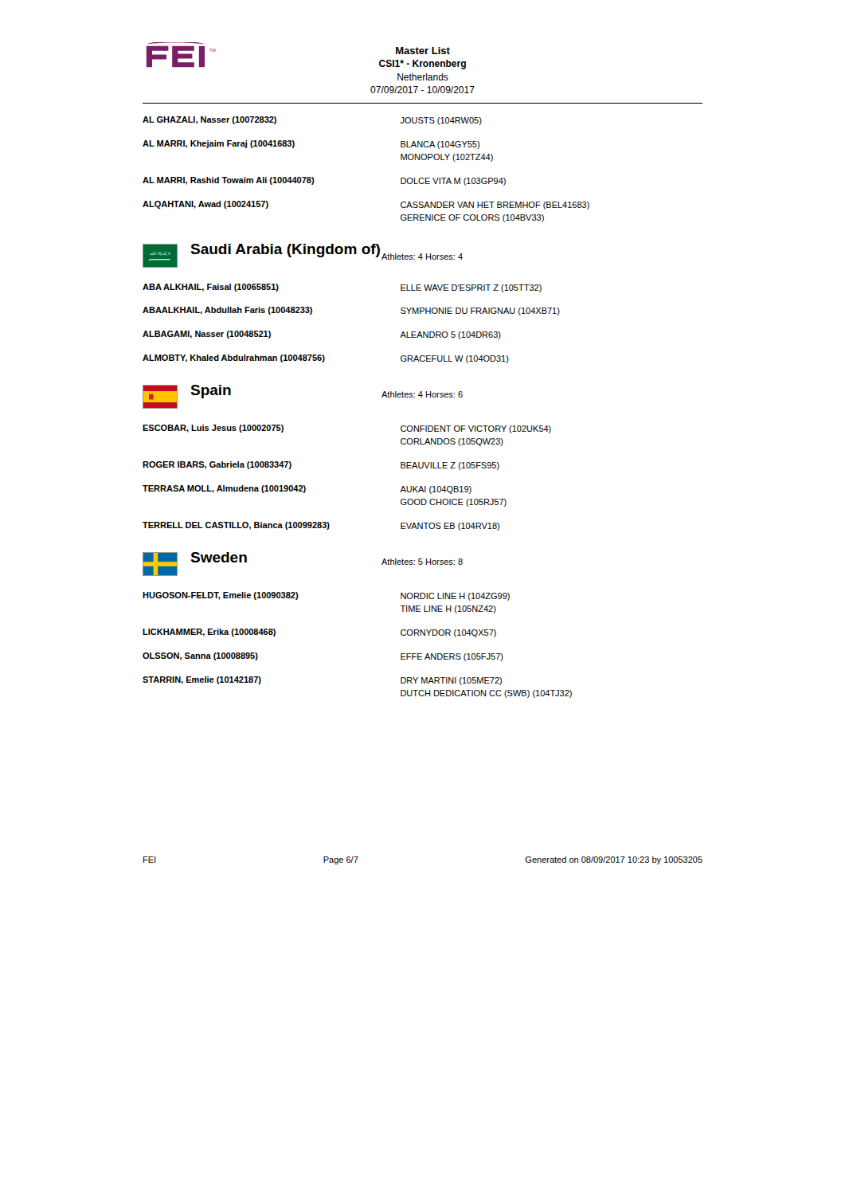TM
Master List
CSI1* - Kronenberg
Netherlands
07/09/2017 - 10/09/2017
| AL GHAZALI, Nasser (10072832) | JOUSTS (104RW05) |
| AL MARRI, Khejaim Faraj (10041683) | BLANCA (104GY55) MONOPOLY (102TZ44) |
| AL MARRI, Rashid Towaim Ali (10044078) | DOLCE VITA M (103GP94) |
| ALQAHTANI, Awad (10024157) | CASSANDER VAN HET BREMHOF (BEL41683) GERENICE OF COLORS (104BV33) |
لا إله إلا الله
Saudi Arabia (Kingdom of)
Athletes: 4 Horses: 4
| ABA ALKHAIL, Faisal (10065851) | ELLE WAVE D'ESPRIT Z (105TT32) |
| ABAALKHAIL, Abdullah Faris (10048233) | SYMPHONIE DU FRAIGNAU (104XB71) |
| ALBAGAMI, Nasser (10048521) | ALEANDRO 5 (104DR63) |
| ALMOBTY, Khaled Abdulrahman (10048756) | GRACEFULL W (104OD31) |
Spain
Athletes: 4 Horses: 6
| ESCOBAR, Luis Jesus (10002075) | CONFIDENT OF VICTORY (102UK54) CORLANDOS (105QW23) |
| ROGER IBARS, Gabriela (10083347) | BEAUVILLE Z (105FS95) |
| TERRASA MOLL, Almudena (10019042) | AUKAI (104QB19) GOOD CHOICE (105RJ57) |
| TERRELL DEL CASTILLO, Bianca (10099283) | EVANTOS EB (104RV18) |
Sweden
Athletes: 5 Horses: 8
| HUGOSON-FELDT, Emelie (10090382) | NORDIC LINE H (104ZG99) TIME LINE H (105NZ42) |
| LICKHAMMER, Erika (10008468) | CORNYDOR (104QX57) |
| OLSSON, Sanna (10008895) | EFFE ANDERS (105FJ57) |
| STARRIN, Emelie (10142187) | DRY MARTINI (105ME72) DUTCH DEDICATION CC (SWB) (104TJ32) |
FEI Generated on 08/09/2017 10:23 by 10053205
Page 6/7